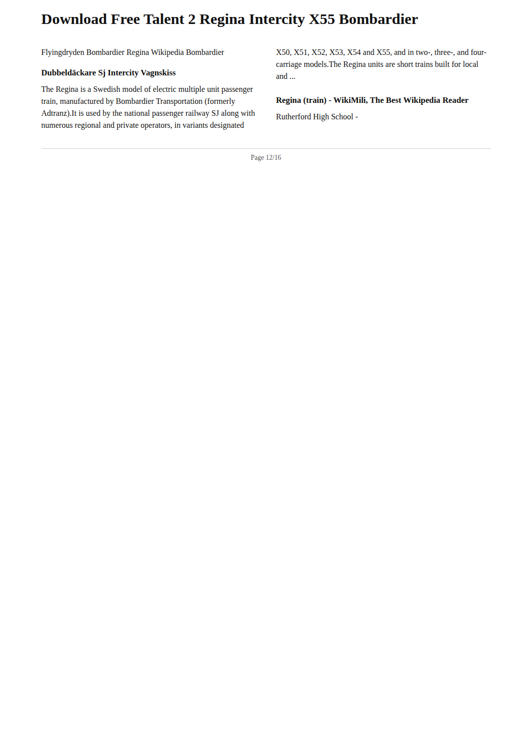Download Free Talent 2 Regina Intercity X55 Bombardier
Flyingdryden Bombardier Regina Wikipedia Bombardier
Dubbeldäckare Sj Intercity Vagnskiss
The Regina is a Swedish model of electric multiple unit passenger train, manufactured by Bombardier Transportation (formerly Adtranz).It is used by the national passenger railway SJ along with numerous regional and private operators, in variants designated X50, X51, X52, X53, X54 and X55, and in two-, three-, and four-carriage models.The Regina units are short trains built for local and ...
Regina (train) - WikiMili, The Best Wikipedia Reader
Rutherford High School -
Page 12/16